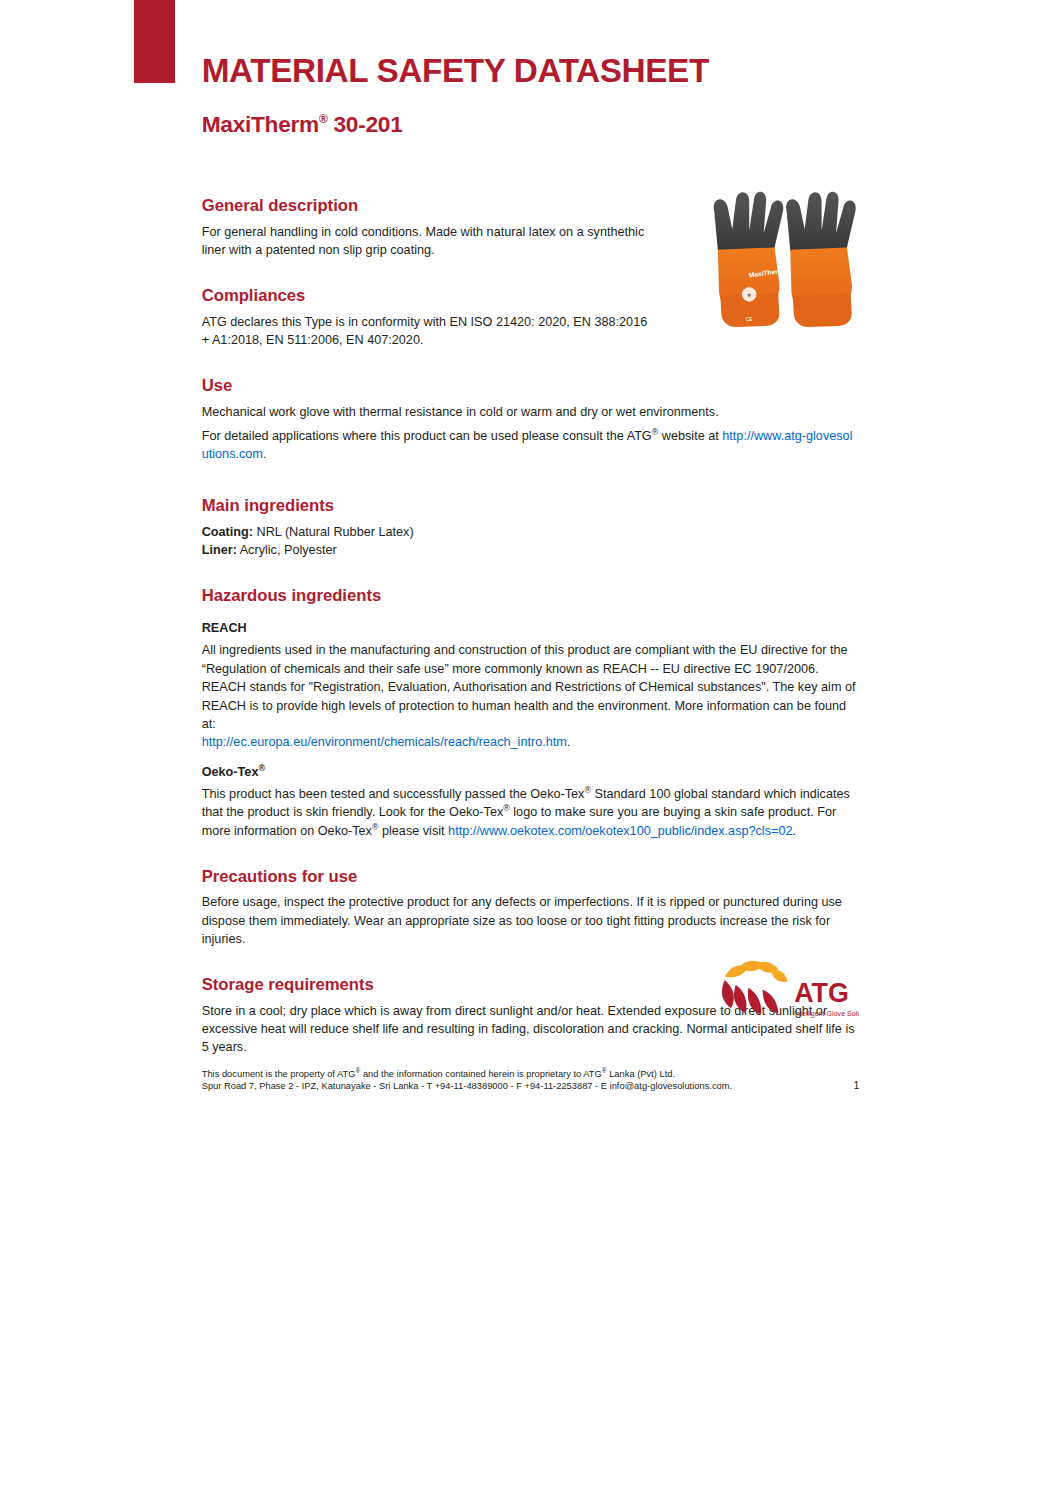MATERIAL SAFETY DATASHEET
MaxiTherm® 30-201
General description
For general handling in cold conditions. Made with natural latex on a synthethic liner with a patented non slip grip coating.
Compliances
ATG declares this Type is in conformity with EN ISO 21420: 2020, EN 388:2016 + A1:2018, EN 511:2006, EN 407:2020.
Use
Mechanical work glove with thermal resistance in cold or warm and dry or wet environments.
For detailed applications where this product can be used please consult the ATG® website at http://www.atg-glovesolutions.com.
Main ingredients
Coating: NRL (Natural Rubber Latex)
Liner: Acrylic, Polyester
Hazardous ingredients
REACH
All ingredients used in the manufacturing and construction of this product are compliant with the EU directive for the “Regulation of chemicals and their safe use” more commonly known as REACH -- EU directive EC 1907/2006. REACH stands for "Registration, Evaluation, Authorisation and Restrictions of CHemical substances". The key aim of REACH is to provide high levels of protection to human health and the environment. More information can be found at:
http://ec.europa.eu/environment/chemicals/reach/reach_intro.htm.
Oeko-Tex®
This product has been tested and successfully passed the Oeko-Tex® Standard 100 global standard which indicates that the product is skin friendly. Look for the Oeko-Tex® logo to make sure you are buying a skin safe product. For more information on Oeko-Tex® please visit http://www.oekotex.com/oekotex100_public/index.asp?cls=02.
Precautions for use
Before usage, inspect the protective product for any defects or imperfections. If it is ripped or punctured during use dispose them immediately. Wear an appropriate size as too loose or too tight fitting products increase the risk for injuries.
Storage requirements
Store in a cool; dry place which is away from direct sunlight and/or heat. Extended exposure to direct sunlight or excessive heat will reduce shelf life and resulting in fading, discoloration and cracking. Normal anticipated shelf life is 5 years.
This document is the property of ATG® and the information contained herein is proprietary to ATG® Lanka (Pvt) Ltd.
Spur Road 7, Phase 2 - IPZ, Katunayake - Sri Lanka - T +94-11-48389000 - F +94-11-2253887 - E info@atg-glovesolutions.com. 1